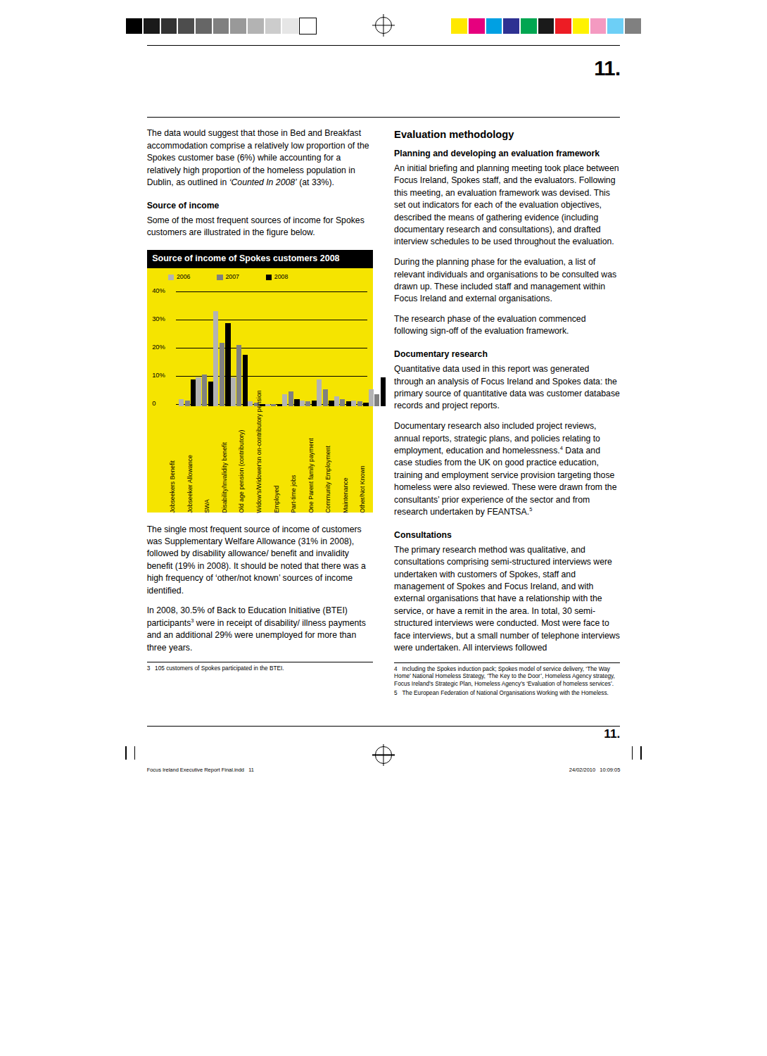11.
The data would suggest that those in Bed and Breakfast accommodation comprise a relatively low proportion of the Spokes customer base (6%) while accounting for a relatively high proportion of the homeless population in Dublin, as outlined in ‘Counted In 2008’ (at 33%).
Source of income
Some of the most frequent sources of income for Spokes customers are illustrated in the figure below.
Source of income of Spokes customers 2008
2006 2007 2008
40%
30%
20%
10%
0
Jobseekers Benefit Jobseeker Allowance SWA Disability/Invalidity benefit Old age pension (contributory) Widow's/Widower'sn on-contributory pension Employed Part-time jobs One Parent family payment Community Employment Maintenance Other/Not Known
The single most frequent source of income of customers was Supplementary Welfare Allowance (31% in 2008), followed by disability allowance/ benefit and invalidity benefit (19% in 2008). It should be noted that there was a high frequency of ‘other/not known’ sources of income identified.
In 2008, 30.5% of Back to Education Initiative (BTEI) participants3 were in receipt of disability/ illness payments and an additional 29% were unemployed for more than three years.
3 105 customers of Spokes participated in the BTEI.
Evaluation methodology
Planning and developing an evaluation framework
An initial briefing and planning meeting took place between Focus Ireland, Spokes staff, and the evaluators. Following this meeting, an evaluation framework was devised. This set out indicators for each of the evaluation objectives, described the means of gathering evidence (including documentary research and consultations), and drafted interview schedules to be used throughout the evaluation.
During the planning phase for the evaluation, a list of relevant individuals and organisations to be consulted was drawn up. These included staff and management within Focus Ireland and external organisations.
The research phase of the evaluation commenced following sign-off of the evaluation framework.
Documentary research
Quantitative data used in this report was generated through an analysis of Focus Ireland and Spokes data: the primary source of quantitative data was customer database records and project reports.
Documentary research also included project reviews, annual reports, strategic plans, and policies relating to employment, education and homelessness.4 Data and case studies from the UK on good practice education, training and employment service provision targeting those homeless were also reviewed. These were drawn from the consultants’ prior experience of the sector and from research undertaken by FEANTSA.5
Consultations
The primary research method was qualitative, and consultations comprising semi-structured interviews were undertaken with customers of Spokes, staff and management of Spokes and Focus Ireland, and with external organisations that have a relationship with the service, or have a remit in the area. In total, 30 semi-structured interviews were conducted. Most were face to face interviews, but a small number of telephone interviews were undertaken. All interviews followed
4 Including the Spokes induction pack; Spokes model of service delivery, ‘The Way Home’ National Homeless Strategy, ‘The Key to the Door’, Homeless Agency strategy, Focus Ireland’s Strategic Plan, Homeless Agency’s ‘Evaluation of homeless services’.
5 The European Federation of National Organisations Working with the Homeless.
11.
Focus Ireland Executive Report Final.indd 11 24/02/2010 10:09:05